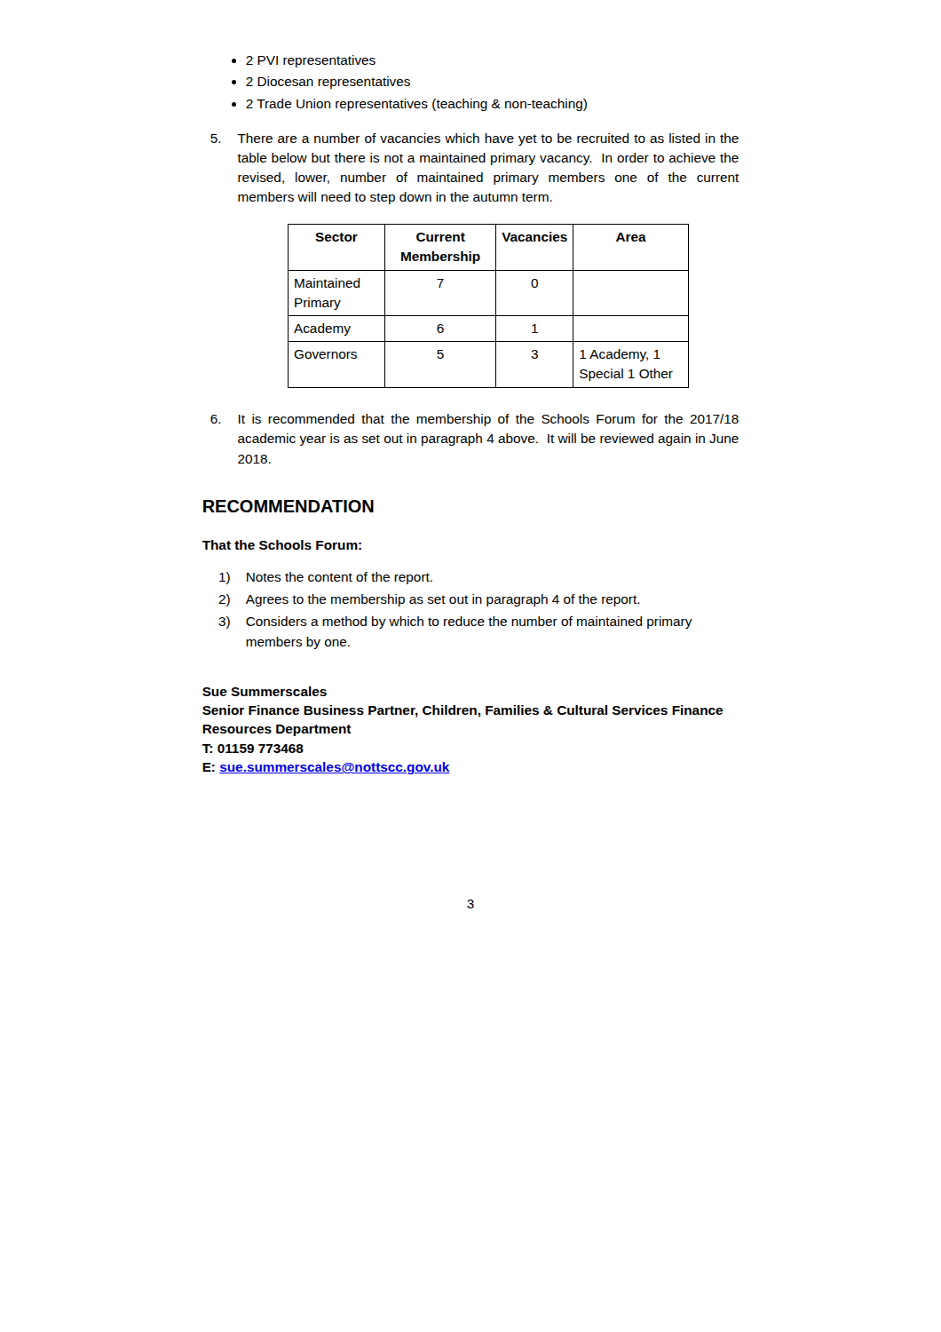2 PVI representatives
2 Diocesan representatives
2 Trade Union representatives (teaching & non-teaching)
There are a number of vacancies which have yet to be recruited to as listed in the table below but there is not a maintained primary vacancy. In order to achieve the revised, lower, number of maintained primary members one of the current members will need to step down in the autumn term.
| Sector | Current Membership | Vacancies | Area |
| --- | --- | --- | --- |
| Maintained Primary | 7 | 0 | |
| Academy | 6 | 1 | |
| Governors | 5 | 3 | 1 Academy, 1 Special 1 Other |
It is recommended that the membership of the Schools Forum for the 2017/18 academic year is as set out in paragraph 4 above. It will be reviewed again in June 2018.
RECOMMENDATION
That the Schools Forum:
Notes the content of the report.
Agrees to the membership as set out in paragraph 4 of the report.
Considers a method by which to reduce the number of maintained primary members by one.
Sue Summerscales
Senior Finance Business Partner, Children, Families & Cultural Services Finance
Resources Department
T: 01159 773468
E: sue.summerscales@nottscc.gov.uk
3